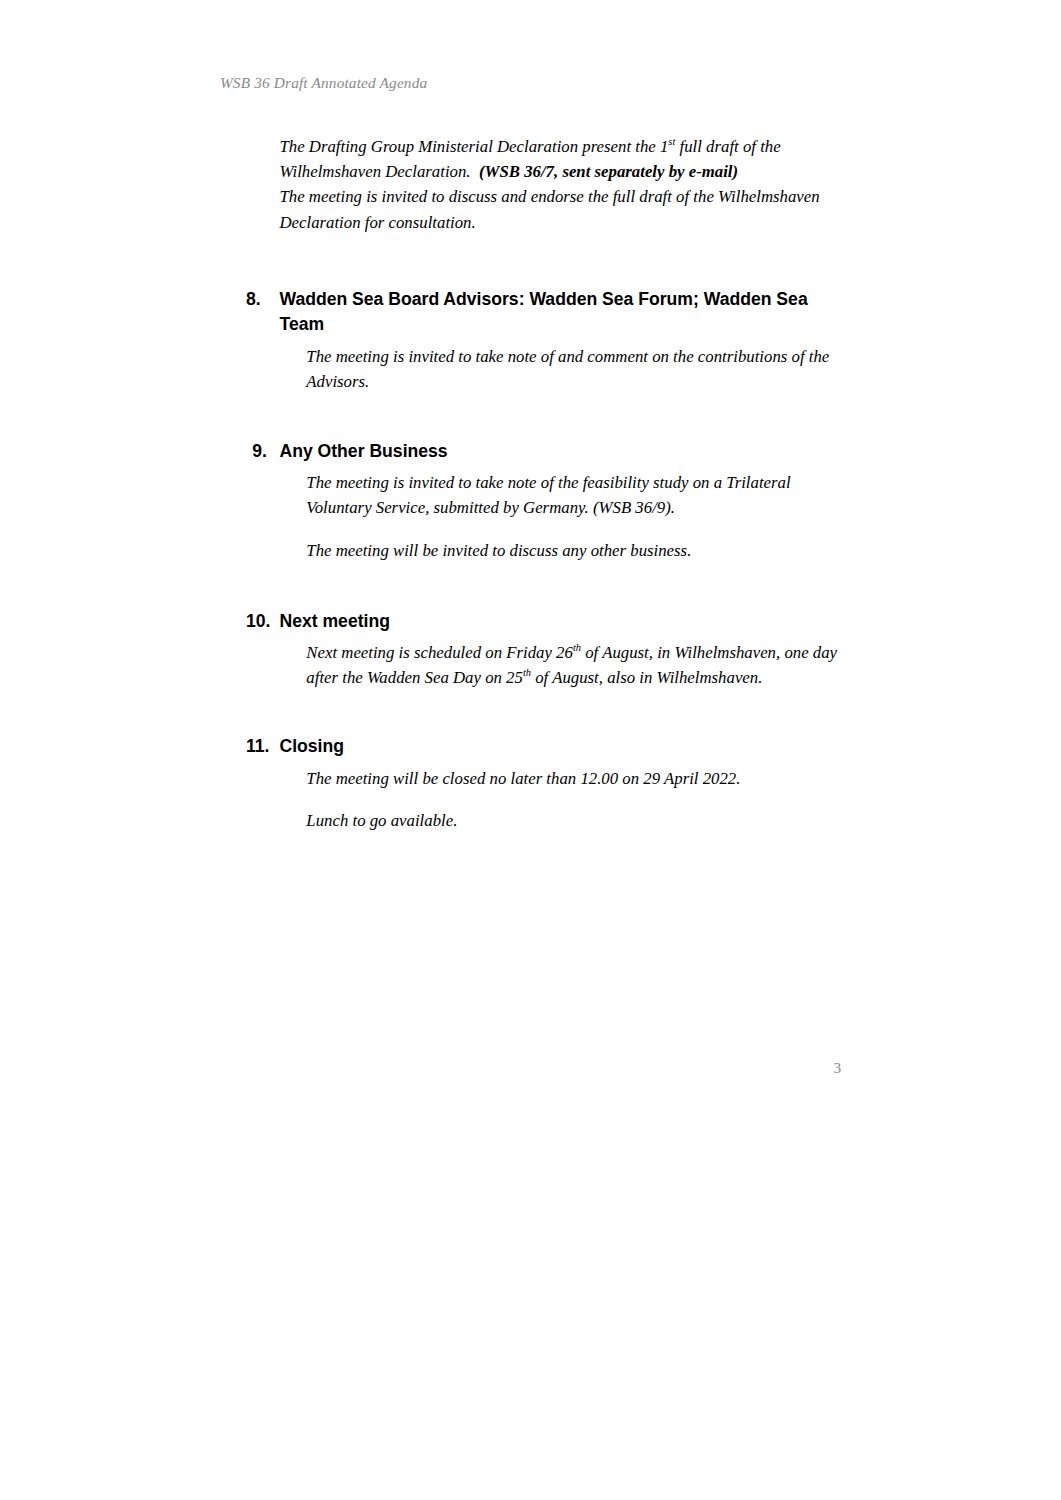WSB 36 Draft Annotated Agenda
The Drafting Group Ministerial Declaration present the 1st full draft of the Wilhelmshaven Declaration. (WSB 36/7, sent separately by e-mail)
The meeting is invited to discuss and endorse the full draft of the Wilhelmshaven Declaration for consultation.
8. Wadden Sea Board Advisors: Wadden Sea Forum; Wadden Sea Team
The meeting is invited to take note of and comment on the contributions of the Advisors.
9. Any Other Business
The meeting is invited to take note of the feasibility study on a Trilateral Voluntary Service, submitted by Germany. (WSB 36/9).
The meeting will be invited to discuss any other business.
10. Next meeting
Next meeting is scheduled on Friday 26th of August, in Wilhelmshaven, one day after the Wadden Sea Day on 25th of August, also in Wilhelmshaven.
11. Closing
The meeting will be closed no later than 12.00 on 29 April 2022.
Lunch to go available.
3